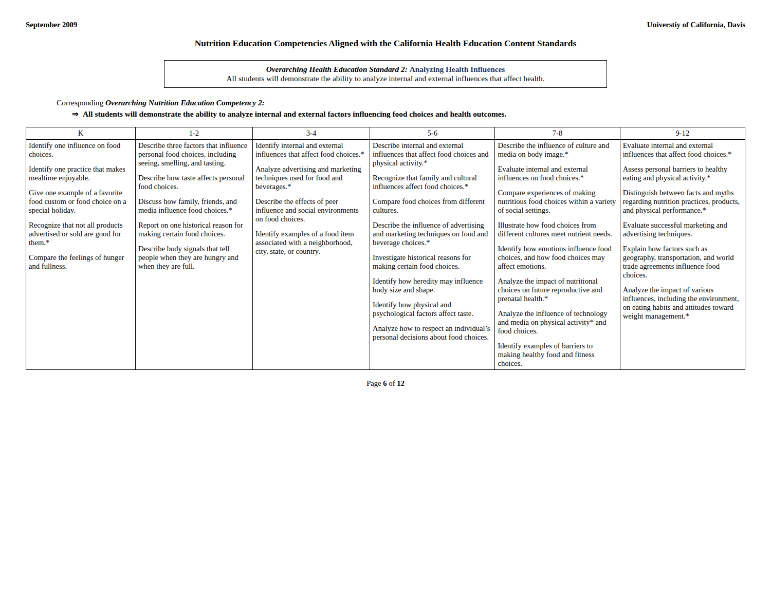September 2009 Universtiy of California, Davis
Nutrition Education Competencies Aligned with the California Health Education Content Standards
Overarching Health Education Standard 2: Analyzing Health Influences
All students will demonstrate the ability to analyze internal and external influences that affect health.
Corresponding Overarching Nutrition Education Competency 2:
⇒All students will demonstrate the ability to analyze internal and external factors influencing food choices and health outcomes.
| K | 1-2 | 3-4 | 5-6 | 7-8 | 9-12 |
| --- | --- | --- | --- | --- | --- |
| Identify one influence on food choices. Identify one practice that makes mealtime enjoyable. Give one example of a favorite food custom or food choice on a special holiday. Recognize that not all products advertised or sold are good for them.* Compare the feelings of hunger and fullness. | Describe three factors that influence personal food choices, including seeing, smelling, and tasting. Describe how taste affects personal food choices. Discuss how family, friends, and media influence food choices.* Report on one historical reason for making certain food choices. Describe body signals that tell people when they are hungry and when they are full. | Identify internal and external influences that affect food choices.* Analyze advertising and marketing techniques used for food and beverages.* Describe the effects of peer influence and social environments on food choices. Identify examples of a food item associated with a neighborhood, city, state, or country. | Describe internal and external influences that affect food choices and physical activity.* Recognize that family and cultural influences affect food choices.* Compare food choices from different cultures. Describe the influence of advertising and marketing techniques on food and beverage choices.* Investigate historical reasons for making certain food choices. Identify how heredity may influence body size and shape. Identify how physical and psychological factors affect taste. Analyze how to respect an individual’s personal decisions about food choices. | Describe the influence of culture and media on body image.* Evaluate internal and external influences on food choices.* Compare experiences of making nutritious food choices within a variety of social settings. Illustrate how food choices from different cultures meet nutrient needs. Identify how emotions influence food choices, and how food choices may affect emotions. Analyze the impact of nutritional choices on future reproductive and prenatal health.* Analyze the influence of technology and media on physical activity* and food choices. Identify examples of barriers to making healthy food and fitness choices. | Evaluate internal and external influences that affect food choices.* Assess personal barriers to healthy eating and physical activity.* Distinguish between facts and myths regarding nutrition practices, products, and physical performance.* Evaluate successful marketing and advertising techniques. Explain how factors such as geography, transportation, and world trade agreements influence food choices. Analyze the impact of various influences, including the environment, on eating habits and attitudes toward weight management.* |
Page 6 of 12